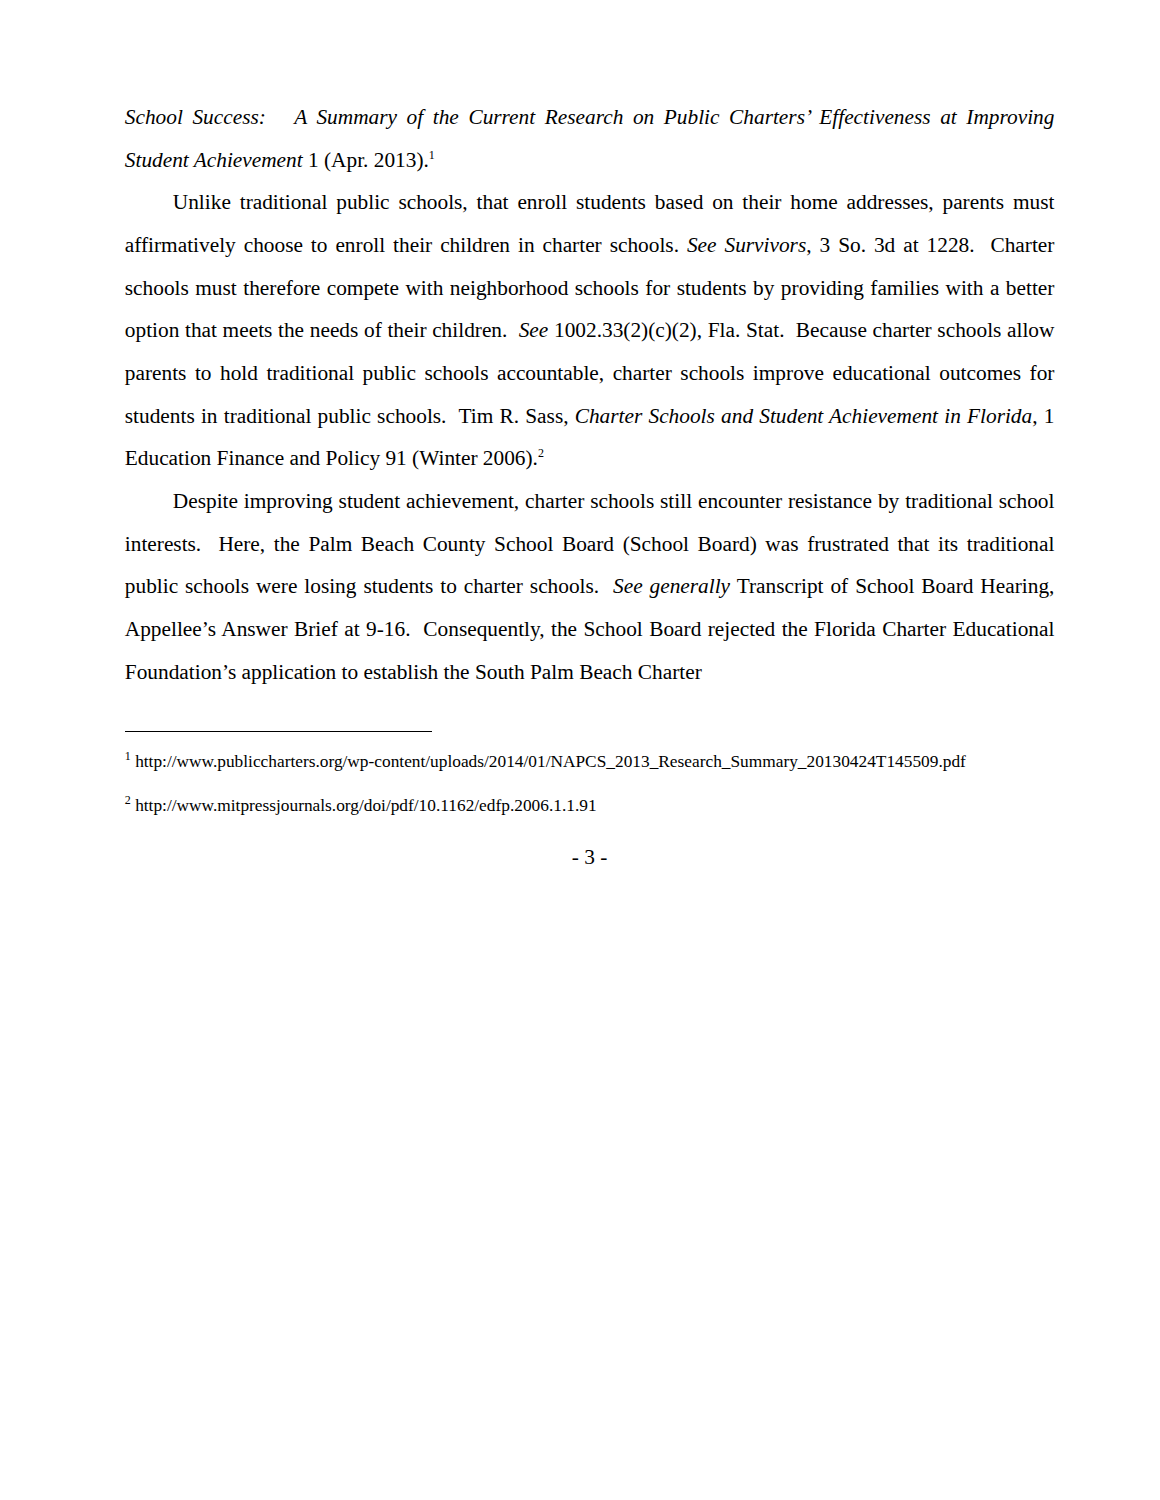School Success: A Summary of the Current Research on Public Charters’ Effectiveness at Improving Student Achievement 1 (Apr. 2013).1
Unlike traditional public schools, that enroll students based on their home addresses, parents must affirmatively choose to enroll their children in charter schools. See Survivors, 3 So. 3d at 1228. Charter schools must therefore compete with neighborhood schools for students by providing families with a better option that meets the needs of their children. See 1002.33(2)(c)(2), Fla. Stat. Because charter schools allow parents to hold traditional public schools accountable, charter schools improve educational outcomes for students in traditional public schools. Tim R. Sass, Charter Schools and Student Achievement in Florida, 1 Education Finance and Policy 91 (Winter 2006).2
Despite improving student achievement, charter schools still encounter resistance by traditional school interests. Here, the Palm Beach County School Board (School Board) was frustrated that its traditional public schools were losing students to charter schools. See generally Transcript of School Board Hearing, Appellee’s Answer Brief at 9-16. Consequently, the School Board rejected the Florida Charter Educational Foundation’s application to establish the South Palm Beach Charter
1 http://www.publiccharters.org/wp-content/uploads/2014/01/NAPCS_2013_Research_Summary_20130424T145509.pdf
2 http://www.mitpressjournals.org/doi/pdf/10.1162/edfp.2006.1.1.91
- 3 -